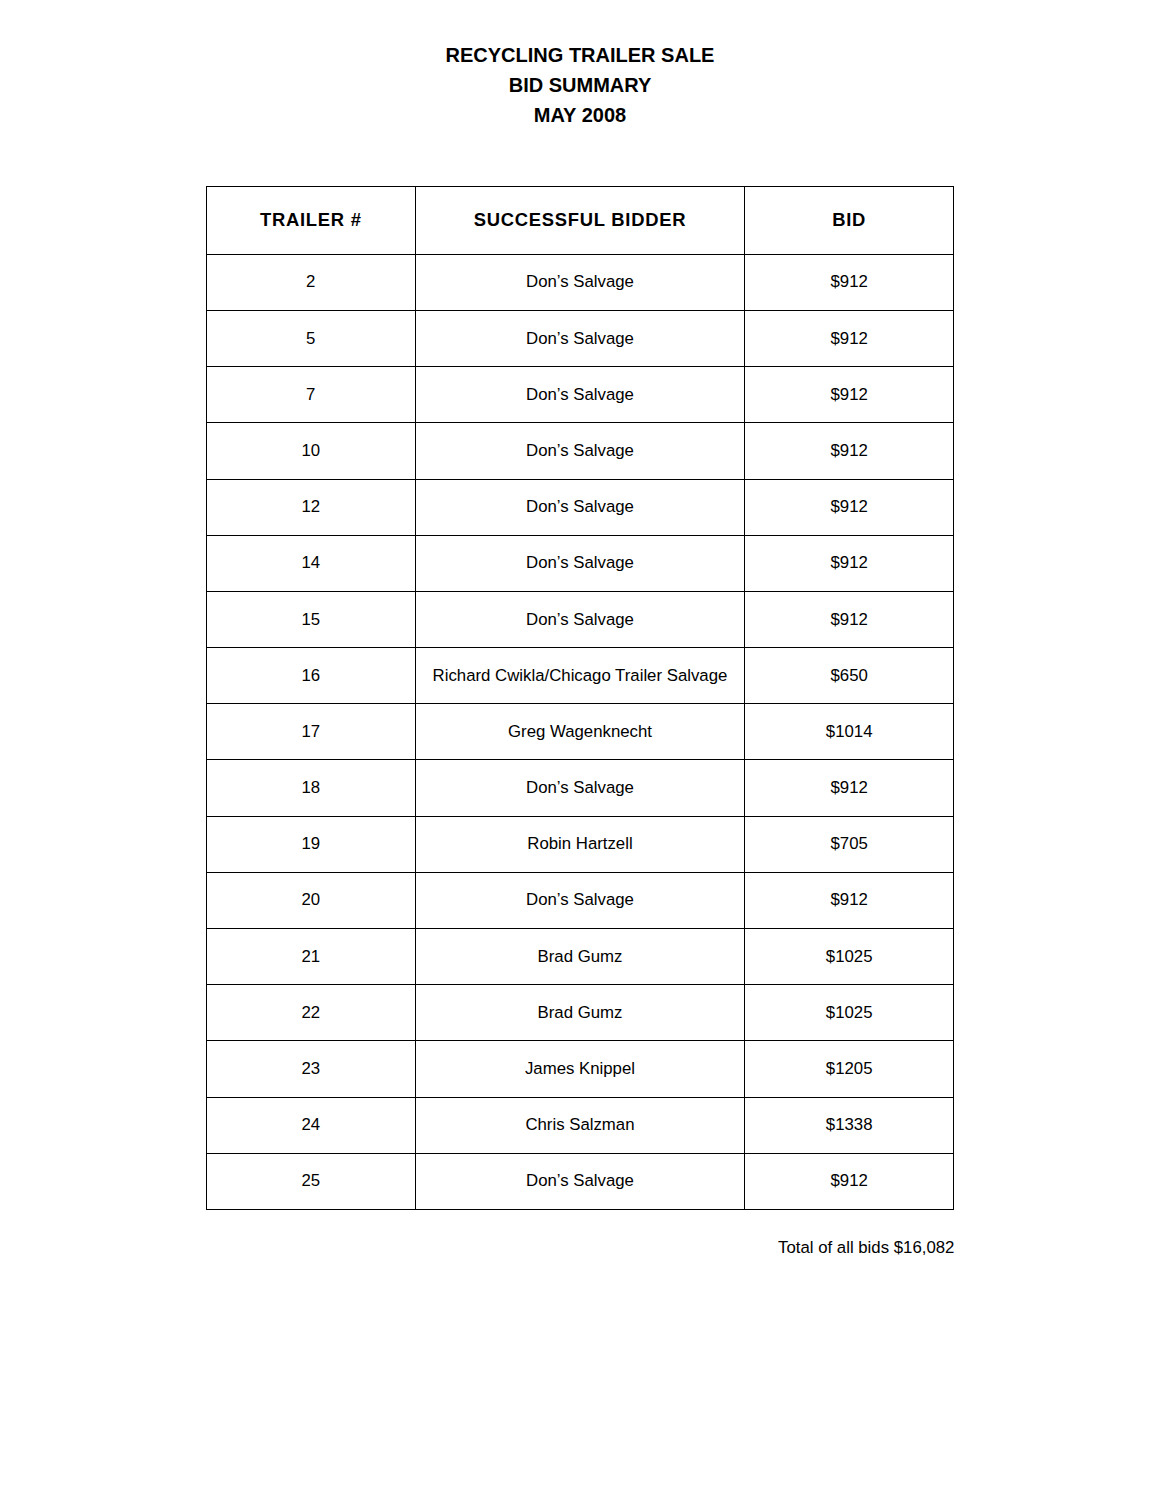RECYCLING TRAILER SALE
BID SUMMARY
MAY 2008
Total of all bids $16,082
| TRAILER # | SUCCESSFUL BIDDER | BID |
| --- | --- | --- |
| 2 | Don’s Salvage | $912 |
| 5 | Don’s Salvage | $912 |
| 7 | Don’s Salvage | $912 |
| 10 | Don’s Salvage | $912 |
| 12 | Don’s Salvage | $912 |
| 14 | Don’s Salvage | $912 |
| 15 | Don’s Salvage | $912 |
| 16 | Richard Cwikla/Chicago Trailer Salvage | $650 |
| 17 | Greg Wagenknecht | $1014 |
| 18 | Don’s Salvage | $912 |
| 19 | Robin Hartzell | $705 |
| 20 | Don’s Salvage | $912 |
| 21 | Brad Gumz | $1025 |
| 22 | Brad Gumz | $1025 |
| 23 | James Knippel | $1205 |
| 24 | Chris Salzman | $1338 |
| 25 | Don’s Salvage | $912 |